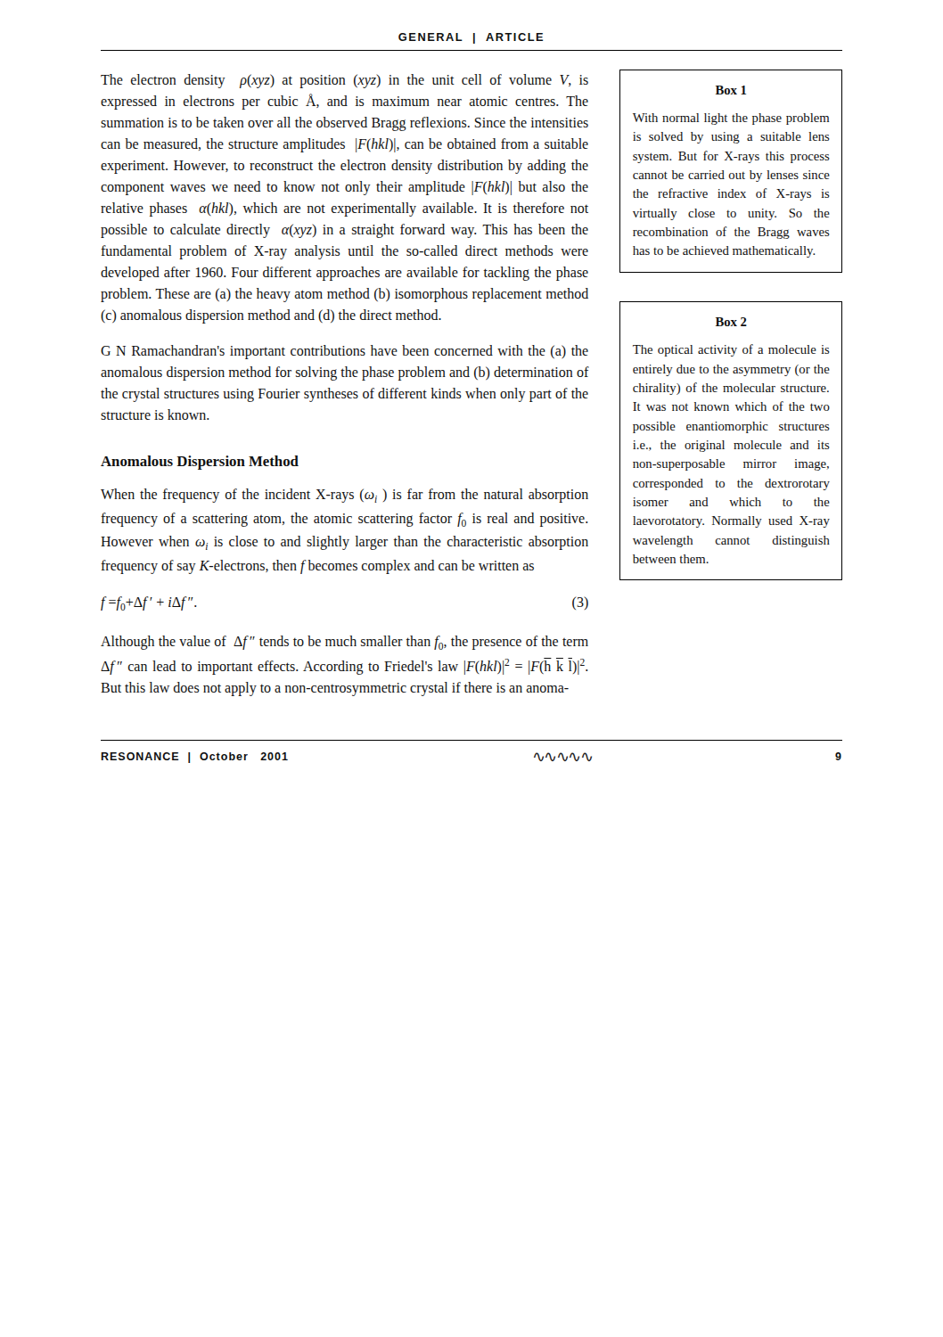GENERAL | ARTICLE
The electron density ρ(xyz) at position (xyz) in the unit cell of volume V, is expressed in electrons per cubic Å, and is maximum near atomic centres. The summation is to be taken over all the observed Bragg reflexions. Since the intensities can be measured, the structure amplitudes |F(hkl)|, can be obtained from a suitable experiment. However, to reconstruct the electron density distribution by adding the component waves we need to know not only their amplitude |F(hkl)| but also the relative phases α(hkl), which are not experimentally available. It is therefore not possible to calculate directly α(xyz) in a straight forward way. This has been the fundamental problem of X-ray analysis until the so-called direct methods were developed after 1960. Four different approaches are available for tackling the phase problem. These are (a) the heavy atom method (b) isomorphous replacement method (c) anomalous dispersion method and (d) the direct method.
G N Ramachandran's important contributions have been concerned with the (a) the anomalous dispersion method for solving the phase problem and (b) determination of the crystal structures using Fourier syntheses of different kinds when only part of the structure is known.
Anomalous Dispersion Method
When the frequency of the incident X-rays (ωi ) is far from the natural absorption frequency of a scattering atom, the atomic scattering factor f0 is real and positive. However when ωi is close to and slightly larger than the characteristic absorption frequency of say K-electrons, then f becomes complex and can be written as
f =f0+Δf ′ + i Δf ″.
(3)
Although the value of Δf ″ tends to be much smaller than f0, the presence of the term Δf ″ can lead to important effects. According to Friedel's law |F(hkl)|2 = |F(h k l)|2. But this law does not apply to a non-centrosymmetric crystal if there is an anoma-
Box 1
With normal light the phase problem is solved by using a suitable lens system. But for X-rays this process cannot be carried out by lenses since the refractive index of X-rays is virtually close to unity. So the recombination of the Bragg waves has to be achieved mathematically.
Box 2
The optical activity of a molecule is entirely due to the asymmetry (or the chirality) of the molecular structure. It was not known which of the two possible enantiomorphic structures i.e., the original molecule and its non-superposable mirror image, corresponded to the dextrorotary isomer and which to the laevorotatory. Normally used X-ray wavelength cannot distinguish between them.
RESONANCE | October 2001
∿∿∿∿∿
9